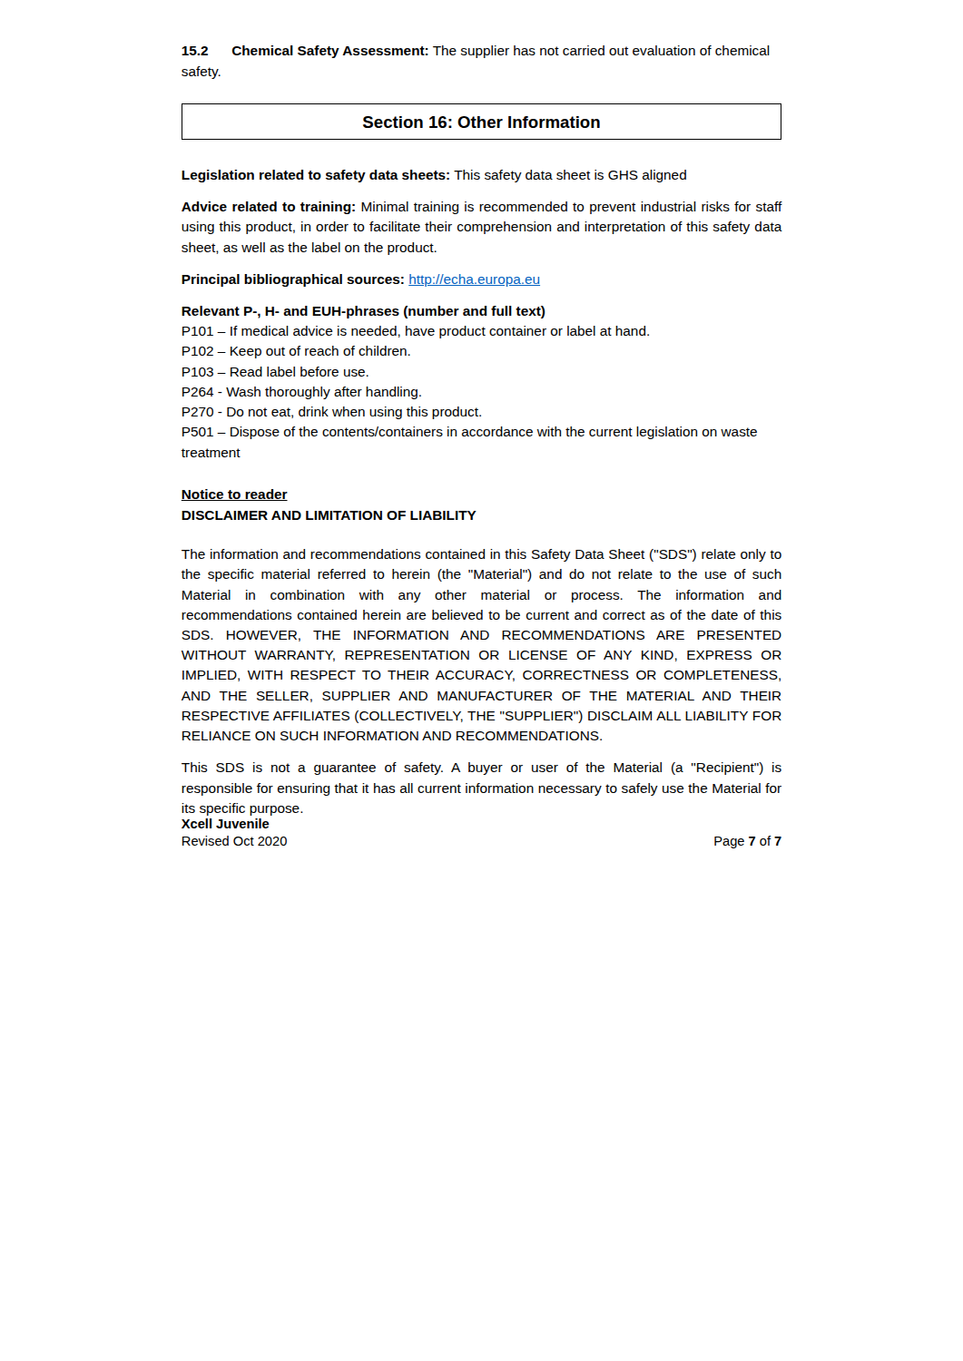15.2 Chemical Safety Assessment: The supplier has not carried out evaluation of chemical safety.
Section 16: Other Information
Legislation related to safety data sheets: This safety data sheet is GHS aligned
Advice related to training: Minimal training is recommended to prevent industrial risks for staff using this product, in order to facilitate their comprehension and interpretation of this safety data sheet, as well as the label on the product.
Principal bibliographical sources: http://echa.europa.eu
Relevant P-, H- and EUH-phrases (number and full text)
P101 – If medical advice is needed, have product container or label at hand.
P102 – Keep out of reach of children.
P103 – Read label before use.
P264 - Wash thoroughly after handling.
P270 - Do not eat, drink when using this product.
P501 – Dispose of the contents/containers in accordance with the current legislation on waste treatment
Notice to reader
DISCLAIMER AND LIMITATION OF LIABILITY
The information and recommendations contained in this Safety Data Sheet ("SDS") relate only to the specific material referred to herein (the "Material") and do not relate to the use of such Material in combination with any other material or process. The information and recommendations contained herein are believed to be current and correct as of the date of this SDS. HOWEVER, THE INFORMATION AND RECOMMENDATIONS ARE PRESENTED WITHOUT WARRANTY, REPRESENTATION OR LICENSE OF ANY KIND, EXPRESS OR IMPLIED, WITH RESPECT TO THEIR ACCURACY, CORRECTNESS OR COMPLETENESS, AND THE SELLER, SUPPLIER AND MANUFACTURER OF THE MATERIAL AND THEIR RESPECTIVE AFFILIATES (COLLECTIVELY, THE "SUPPLIER") DISCLAIM ALL LIABILITY FOR RELIANCE ON SUCH INFORMATION AND RECOMMENDATIONS.
This SDS is not a guarantee of safety. A buyer or user of the Material (a "Recipient") is responsible for ensuring that it has all current information necessary to safely use the Material for its specific purpose.
Xcell Juvenile
Revised Oct 2020 Page 7 of 7